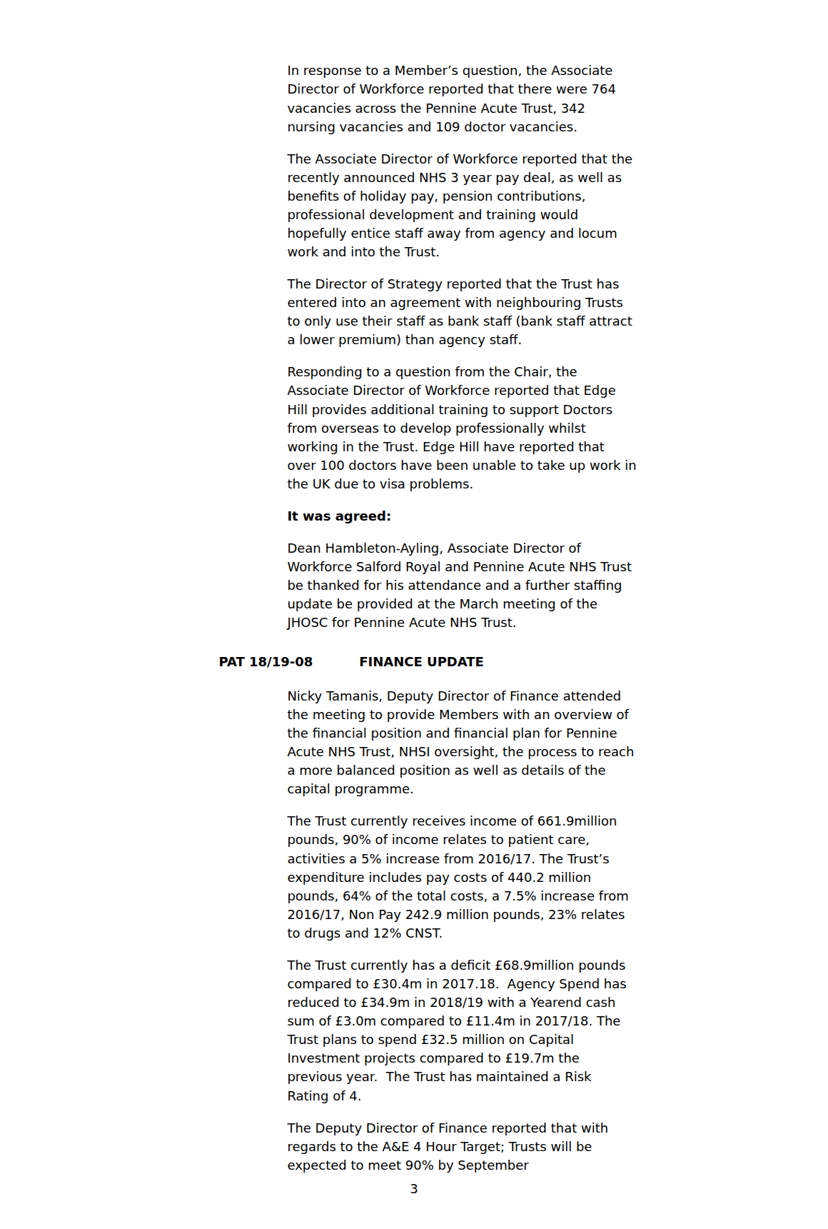In response to a Member’s question, the Associate Director of Workforce reported that there were 764 vacancies across the Pennine Acute Trust, 342 nursing vacancies and 109 doctor vacancies.
The Associate Director of Workforce reported that the recently announced NHS 3 year pay deal, as well as benefits of holiday pay, pension contributions, professional development and training would hopefully entice staff away from agency and locum work and into the Trust.
The Director of Strategy reported that the Trust has entered into an agreement with neighbouring Trusts to only use their staff as bank staff (bank staff attract a lower premium) than agency staff.
Responding to a question from the Chair, the Associate Director of Workforce reported that Edge Hill provides additional training to support Doctors from overseas to develop professionally whilst working in the Trust. Edge Hill have reported that over 100 doctors have been unable to take up work in the UK due to visa problems.
It was agreed:
Dean Hambleton-Ayling, Associate Director of Workforce Salford Royal and Pennine Acute NHS Trust be thanked for his attendance and a further staffing update be provided at the March meeting of the JHOSC for Pennine Acute NHS Trust.
PAT 18/19-08
FINANCE UPDATE
Nicky Tamanis, Deputy Director of Finance attended the meeting to provide Members with an overview of the financial position and financial plan for Pennine Acute NHS Trust, NHSI oversight, the process to reach a more balanced position as well as details of the capital programme.
The Trust currently receives income of 661.9million pounds, 90% of income relates to patient care, activities a 5% increase from 2016/17. The Trust’s expenditure includes pay costs of 440.2 million pounds, 64% of the total costs, a 7.5% increase from 2016/17, Non Pay 242.9 million pounds, 23% relates to drugs and 12% CNST.
The Trust currently has a deficit £68.9million pounds compared to £30.4m in 2017.18. Agency Spend has reduced to £34.9m in 2018/19 with a Yearend cash sum of £3.0m compared to £11.4m in 2017/18. The Trust plans to spend £32.5 million on Capital Investment projects compared to £19.7m the previous year. The Trust has maintained a Risk Rating of 4.
The Deputy Director of Finance reported that with regards to the A&E 4 Hour Target; Trusts will be expected to meet 90% by September
3